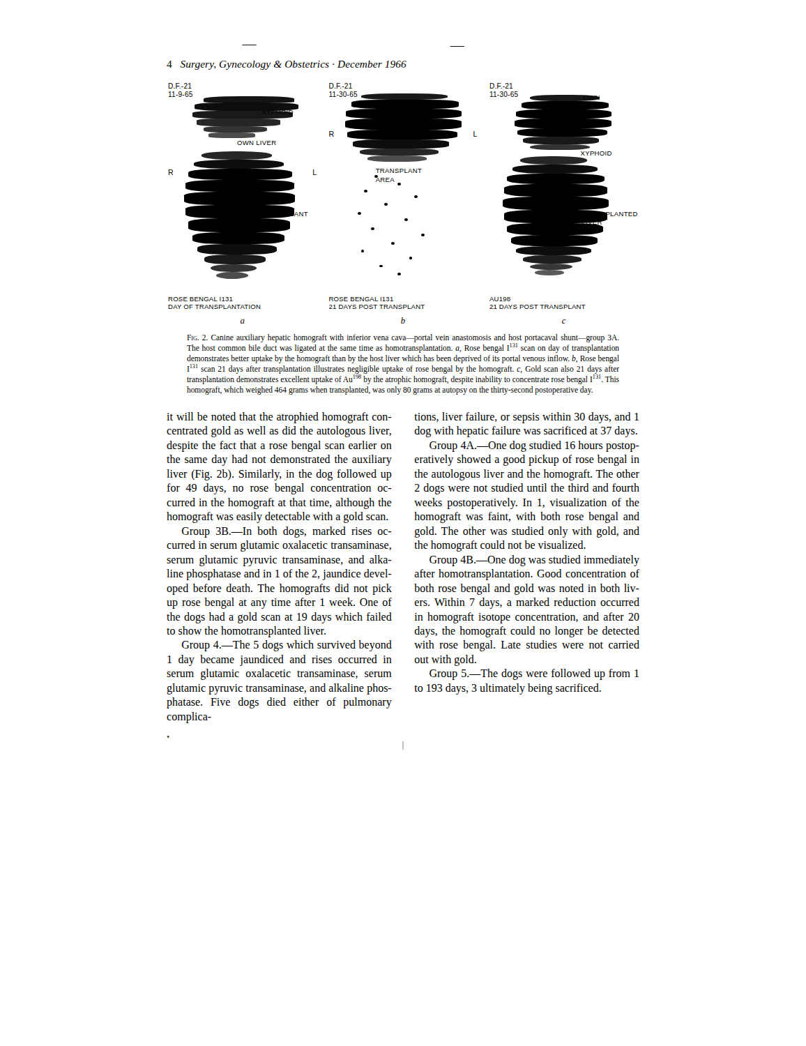— —
4 Surgery, Gynecology & Obstetrics · December 1966
D.F.‑21
11‑9‑65
R
L
XYPHOID
OWN LIVER
TRANSPLANT
ROSE BENGAL I131
DAY OF TRANSPLANTATION
a
D.F.‑21
11‑30‑65
R
L
OWN
LIVER
XYPHOID
TRANSPLANT
AREA
ROSE BENGAL I131
21 DAYS POST TRANSPLANT
b
D.F.‑21
11‑30‑65
OWN
LIVER
XYPHOID
TRANSPLANTED
LIVER
AU198
21 DAYS POST TRANSPLANT
c
Fig. 2. Canine auxiliary hepatic homograft with inferior vena cava—portal vein anastomosis and host portacaval shunt—group 3A. The host common bile duct was ligated at the same time as homotransplantation. a, Rose bengal I131 scan on day of transplantation demonstrates better uptake by the homograft than by the host liver which has been deprived of its portal venous inflow. b, Rose bengal I131 scan 21 days after transplantation illustrates negligible uptake of rose bengal by the homograft. c, Gold scan also 21 days after transplantation demonstrates excellent uptake of Au198 by the atrophic homograft, despite inability to concentrate rose bengal I131. This homograft, which weighed 464 grams when transplanted, was only 80 grams at autopsy on the thirty-second postoperative day.
it will be noted that the atrophied homograft concentrated gold as well as did the autologous liver, despite the fact that a rose bengal scan earlier on the same day had not demonstrated the auxiliary liver (Fig. 2b). Similarly, in the dog followed up for 49 days, no rose bengal concentration occurred in the homograft at that time, although the homograft was easily detectable with a gold scan.
Group 3B.—In both dogs, marked rises occurred in serum glutamic oxalacetic transaminase, serum glutamic pyruvic transaminase, and alkaline phosphatase and in 1 of the 2, jaundice developed before death. The homografts did not pick up rose bengal at any time after 1 week. One of the dogs had a gold scan at 19 days which failed to show the homotransplanted liver.
Group 4.—The 5 dogs which survived beyond 1 day became jaundiced and rises occurred in serum glutamic oxalacetic transaminase, serum glutamic pyruvic transaminase, and alkaline phosphatase. Five dogs died either of pulmonary complica-
tions, liver failure, or sepsis within 30 days, and 1 dog with hepatic failure was sacrificed at 37 days.
Group 4A.—One dog studied 16 hours postoperatively showed a good pickup of rose bengal in the autologous liver and the homograft. The other 2 dogs were not studied until the third and fourth weeks postoperatively. In 1, visualization of the homograft was faint, with both rose bengal and gold. The other was studied only with gold, and the homograft could not be visualized.
Group 4B.—One dog was studied immediately after homotransplantation. Good concentration of both rose bengal and gold was noted in both livers. Within 7 days, a marked reduction occurred in homograft isotope concentration, and after 20 days, the homograft could no longer be detected with rose bengal. Late studies were not carried out with gold.
Group 5.—The dogs were followed up from 1 to 193 days, 3 ultimately being sacrificed.
•
|